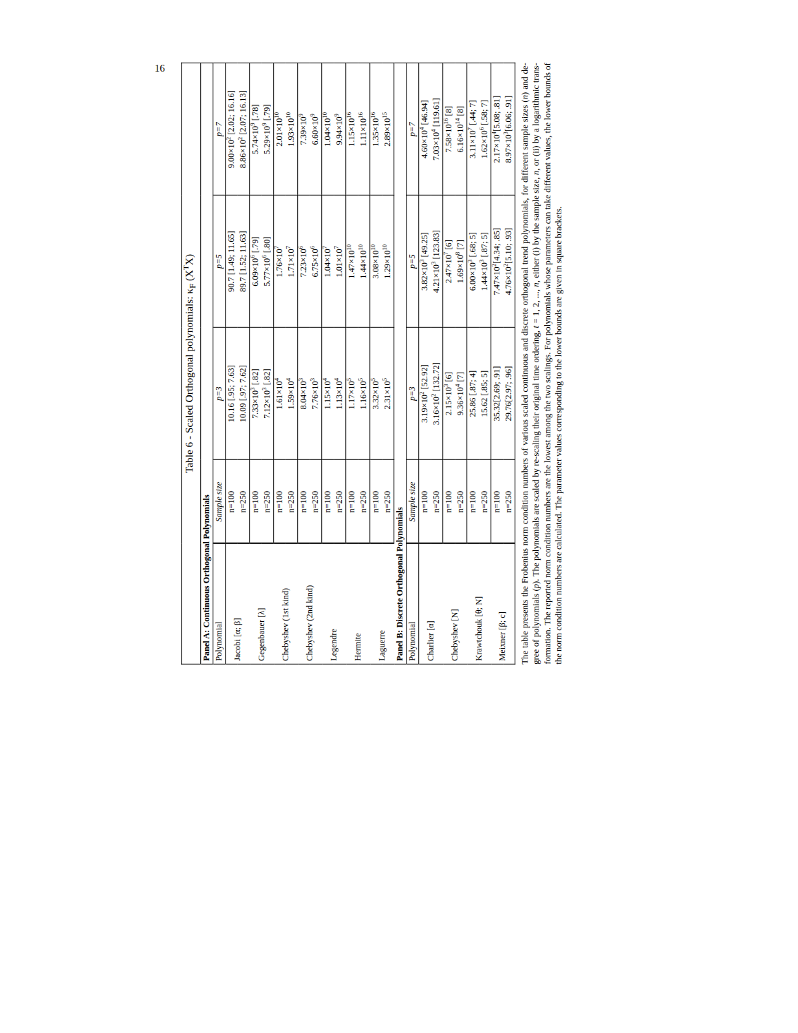16
| Table 6 - Scaled Orthogonal polynomials: κ F (X T X) |
| Panel A: Continuous Orthogonal Polynomials |
| Polynomial | Sample size | p=3 | p=5 | p=7 |
| Jacobi [α; β] | n=100 | 10.16 [.95; 7.63] | 90.7 [1.49; 11.65] | 9.00×10 2 [2.02; 16.16] |
| n=250 | 10.09 [.97; 7.62] | 89.7 [1.52; 11.63] | 8.86×10 2 [2.07; 16.13] |
| Gegenbauer [λ] | n=100 | 7.33×10 3 [.82] | 6.09×10 6 [.79] | 5.74×10 9 [.78] |
| n=250 | 7.12×10 3 [.82] | 5.77×10 6 [.80] | 5.29×10 9 [.79] |
| Chebyshev (1st kind) | n=100 | 1.61×10 4 | 1.76×10 7 | 2.01×10 10 |
| n=250 | 1.59×10 4 | 1.71×10 7 | 1.93×10 10 |
| Chebyshev (2nd kind) | n=100 | 8.04×10 3 | 7.23×10 6 | 7.39×10 9 |
| n=250 | 7.76×10 3 | 6.75×10 6 | 6.60×10 9 |
| Legendre | n=100 | 1.15×10 4 | 1.04×10 7 | 1.04×10 10 |
| n=250 | 1.13×10 4 | 1.01×10 7 | 9.94×10 9 |
| Hermite | n=100 | 1.17×10 5 | 1.47×10 10 | 1.15×10 16 |
| n=250 | 1.16×10 5 | 1.44×10 10 | 1.11×10 16 |
| Laguerre | n=100 | 3.32×10 5 | 3.08×10 10 | 1.35×10 16 |
| n=250 | 2.31×10 5 | 1.29×10 10 | 2.89×10 15 |
| Panel B: Discrete Orthogonal Polynomials |
| Polynomial | Sample size | p=3 | p=5 | p=7 |
| Charlier [α] | n=100 | 3.19×10 2 [52.92] | 3.82×10 3 [49.25] | 4.60×10 4 [46.94] |
| n=250 | 3.16×10 2 [132.72] | 4.21×10 3 [123.83] | 7.03×10 4 [119.61] |
| Chebyshev [N] | n=100 | 2.15×10 3 [6] | 2.47×10 7 [6] | 7.58×10 16 [8] |
| n=250 | 9.36×10 4 [7] | 1.69×10 8 [7] | 6.16×10 14 [8] |
| Krawtchouk [θ; N] | n=100 | 25.86 [.87; 4] | 6.00×10 3 [.68; 5] | 3.11×10 7 [.44; 7] |
| n=250 | 15.62 [.85; 5] | 1.44×10 3 [.87; 5] | 1.62×10 6 [.58; 7] |
| Meixner [β; c] | n=100 | 35.32[2.69; .91] | 7.47×10 2 [4.34; .85] | 2.17×10 4 [5.08; .81] |
| n=250 | 29.76[2.97; .96] | 4.76×10 2 [5.10; .93] | 8.97×10 3 [6.06; .91] |
The table presents the Frobenius norm condition numbers of various scaled continuous and discrete orthogonal trend polynomials, for different sample sizes (n) and degree of polynomials (p). The polynomials are scaled by re-scaling their original time ordering, t = 1, 2, ..., n, either (i) by the sample size, n, or (ii) by a logarithmic transformation. The reported norm condition numbers are the lowest among the two scalings. For polynomials whose parameters can take different values, the lower bounds of the norm condition numbers are calculated. The parameter values corresponding to the lower bounds are given in square brackets.